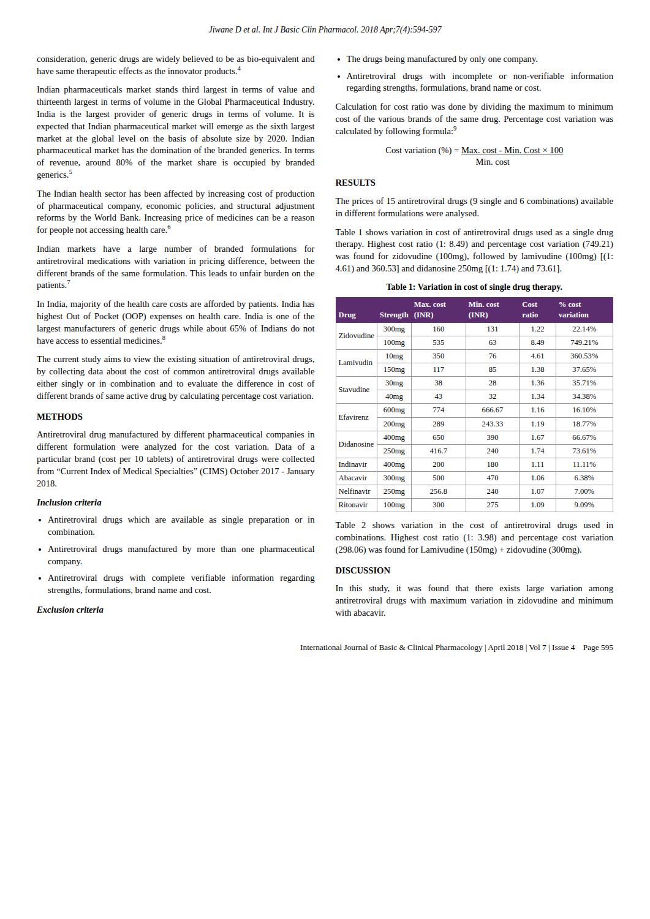Jiwane D et al. Int J Basic Clin Pharmacol. 2018 Apr;7(4):594-597
consideration, generic drugs are widely believed to be as bio-equivalent and have same therapeutic effects as the innovator products.4
Indian pharmaceuticals market stands third largest in terms of value and thirteenth largest in terms of volume in the Global Pharmaceutical Industry. India is the largest provider of generic drugs in terms of volume. It is expected that Indian pharmaceutical market will emerge as the sixth largest market at the global level on the basis of absolute size by 2020. Indian pharmaceutical market has the domination of the branded generics. In terms of revenue, around 80% of the market share is occupied by branded generics.5
The Indian health sector has been affected by increasing cost of production of pharmaceutical company, economic policies, and structural adjustment reforms by the World Bank. Increasing price of medicines can be a reason for people not accessing health care.6
Indian markets have a large number of branded formulations for antiretroviral medications with variation in pricing difference, between the different brands of the same formulation. This leads to unfair burden on the patients.7
In India, majority of the health care costs are afforded by patients. India has highest Out of Pocket (OOP) expenses on health care. India is one of the largest manufacturers of generic drugs while about 65% of Indians do not have access to essential medicines.8
The current study aims to view the existing situation of antiretroviral drugs, by collecting data about the cost of common antiretroviral drugs available either singly or in combination and to evaluate the difference in cost of different brands of same active drug by calculating percentage cost variation.
METHODS
Antiretroviral drug manufactured by different pharmaceutical companies in different formulation were analyzed for the cost variation. Data of a particular brand (cost per 10 tablets) of antiretroviral drugs were collected from “Current Index of Medical Specialties” (CIMS) October 2017 - January 2018.
Inclusion criteria
Antiretroviral drugs which are available as single preparation or in combination.
Antiretroviral drugs manufactured by more than one pharmaceutical company.
Antiretroviral drugs with complete verifiable information regarding strengths, formulations, brand name and cost.
Exclusion criteria
The drugs being manufactured by only one company.
Antiretroviral drugs with incomplete or non-verifiable information regarding strengths, formulations, brand name or cost.
Calculation for cost ratio was done by dividing the maximum to minimum cost of the various brands of the same drug. Percentage cost variation was calculated by following formula:9
Cost variation (%) = Max. cost - Min. Cost × 100 Min. cost
RESULTS
The prices of 15 antiretroviral drugs (9 single and 6 combinations) available in different formulations were analysed.
Table 1 shows variation in cost of antiretroviral drugs used as a single drug therapy. Highest cost ratio (1: 8.49) and percentage cost variation (749.21) was found for zidovudine (100mg), followed by lamivudine (100mg) [(1: 4.61) and 360.53] and didanosine 250mg [(1: 1.74) and 73.61].
Table 1: Variation in cost of single drug therapy.
| Drug | Strength | Max. cost (INR) | Min. cost (INR) | Cost ratio | % cost variation |
| --- | --- | --- | --- | --- | --- |
| Zidovudine | 300mg | 160 | 131 | 1.22 | 22.14% |
| 100mg | 535 | 63 | 8.49 | 749.21% |
| Lamivudin | 10mg | 350 | 76 | 4.61 | 360.53% |
| 150mg | 117 | 85 | 1.38 | 37.65% |
| Stavudine | 30mg | 38 | 28 | 1.36 | 35.71% |
| 40mg | 43 | 32 | 1.34 | 34.38% |
| Efavirenz | 600mg | 774 | 666.67 | 1.16 | 16.10% |
| 200mg | 289 | 243.33 | 1.19 | 18.77% |
| Didanosine | 400mg | 650 | 390 | 1.67 | 66.67% |
| 250mg | 416.7 | 240 | 1.74 | 73.61% |
| Indinavir | 400mg | 200 | 180 | 1.11 | 11.11% |
| Abacavir | 300mg | 500 | 470 | 1.06 | 6.38% |
| Nelfinavir | 250mg | 256.8 | 240 | 1.07 | 7.00% |
| Ritonavir | 100mg | 300 | 275 | 1.09 | 9.09% |
Table 2 shows variation in the cost of antiretroviral drugs used in combinations. Highest cost ratio (1: 3.98) and percentage cost variation (298.06) was found for Lamivudine (150mg) + zidovudine (300mg).
DISCUSSION
In this study, it was found that there exists large variation among antiretroviral drugs with maximum variation in zidovudine and minimum with abacavir.
International Journal of Basic & Clinical Pharmacology | April 2018 | Vol 7 | Issue 4 Page 595